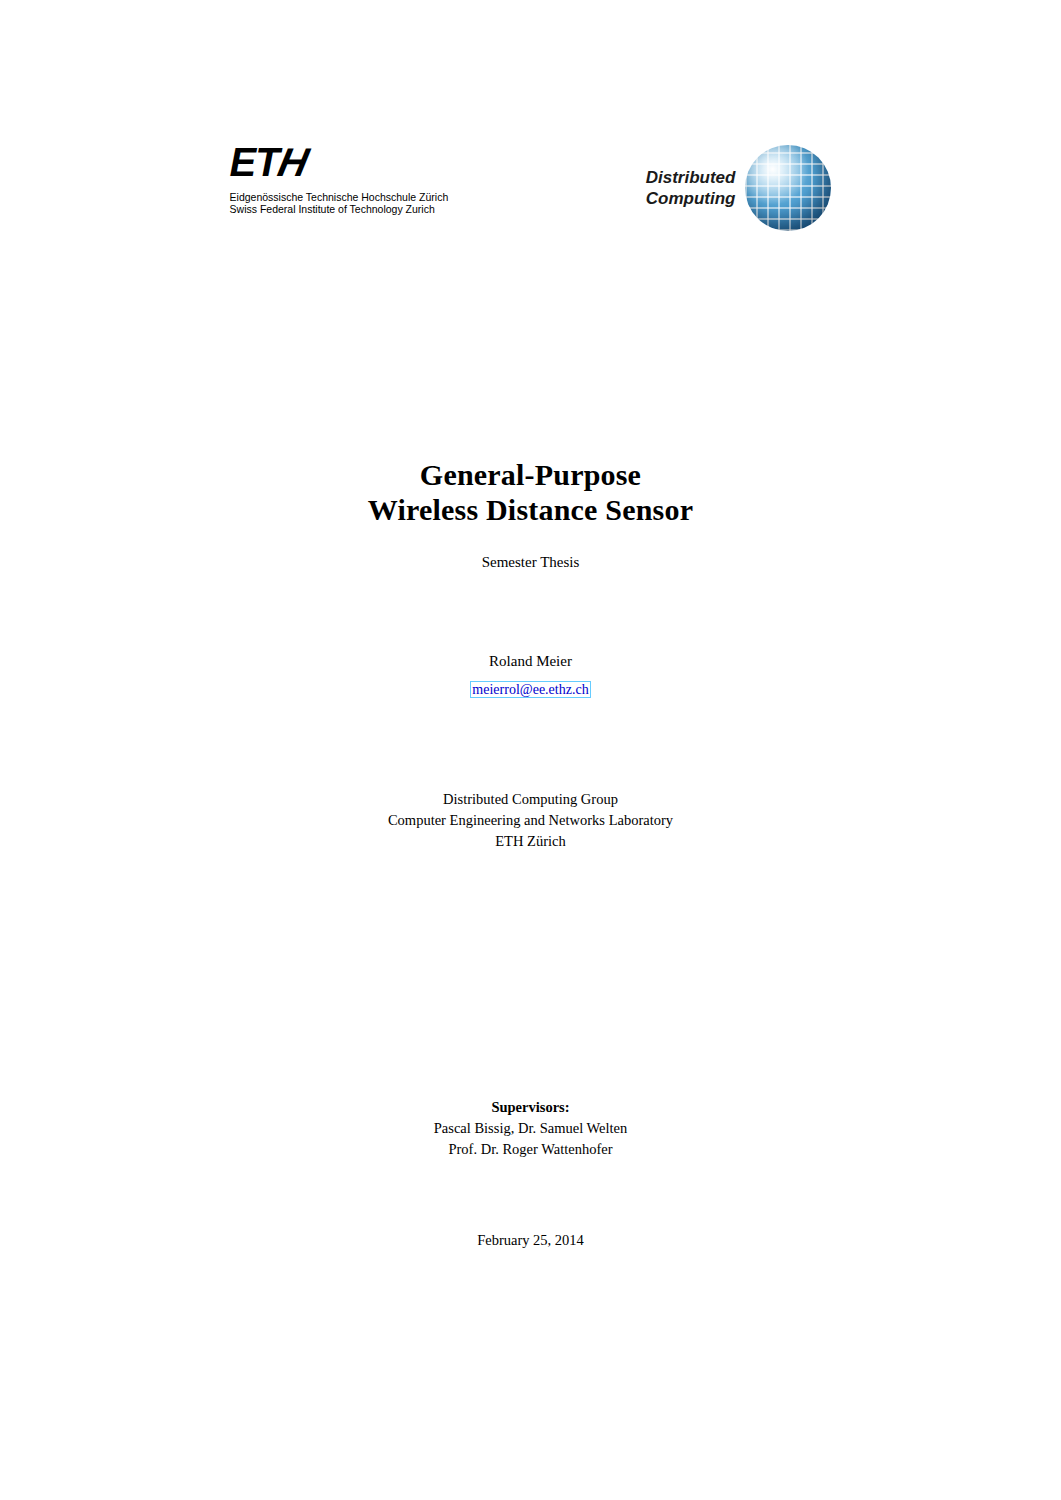ETH
Eidgenössische Technische Hochschule Zürich
Swiss Federal Institute of Technology Zurich
Distributed
Computing
General-Purpose
Wireless Distance Sensor
Semester Thesis
Roland Meier
meierrol@ee.ethz.ch
Distributed Computing Group
Computer Engineering and Networks Laboratory
ETH Zürich
Supervisors:
Pascal Bissig, Dr. Samuel Welten
Prof. Dr. Roger Wattenhofer
February 25, 2014